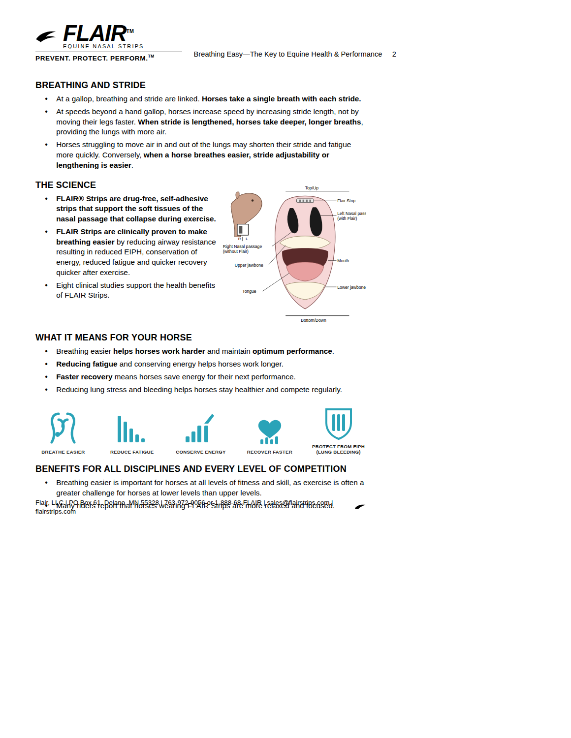FLAIRTM
EQUINE NASAL STRIPS
PREVENT. PROTECT. PERFORM.TM
Breathing Easy—The Key to Equine Health & Performance 2
BREATHING AND STRIDE
At a gallop, breathing and stride are linked. Horses take a single breath with each stride.
At speeds beyond a hand gallop, horses increase speed by increasing stride length, not by moving their legs faster. When stride is lengthened, horses take deeper, longer breaths, providing the lungs with more air.
Horses struggling to move air in and out of the lungs may shorten their stride and fatigue more quickly. Conversely, when a horse breathes easier, stride adjustability or lengthening is easier.
THE SCIENCE
FLAIR® Strips are drug-free, self-adhesive strips that support the soft tissues of the nasal passage that collapse during exercise.
FLAIR Strips are clinically proven to make breathing easier by reducing airway resistance resulting in reduced EIPH, conservation of energy, reduced fatigue and quicker recovery quicker after exercise.
Eight clinical studies support the health benefits of FLAIR Strips.
Top/Up R L Flair Strip Left Nasal passage (with Flair) Mouth Lower jawbone Right Nasal passage (without Flair) Upper jawbone Tongue Bottom/Down
WHAT IT MEANS FOR YOUR HORSE
Breathing easier helps horses work harder and maintain optimum performance.
Reducing fatigue and conserving energy helps horses work longer.
Faster recovery means horses save energy for their next performance.
Reducing lung stress and bleeding helps horses stay healthier and compete regularly.
BREATHE EASIER
REDUCE FATIGUE
CONSERVE ENERGY
RECOVER FASTER
PROTECT FROM EIPH(LUNG BLEEDING)
BENEFITS FOR ALL DISCIPLINES AND EVERY LEVEL OF COMPETITION
Breathing easier is important for horses at all levels of fitness and skill, as exercise is often a greater challenge for horses at lower levels than upper levels.
Many riders report that horses wearing FLAIR Strips are more relaxed and focused.
Flair, LLC | PO Box 61, Delano, MN 55328 | 763-972-9056 or 1-888-68-FLAIR | sales@flairstrips.com | flairstrips.com